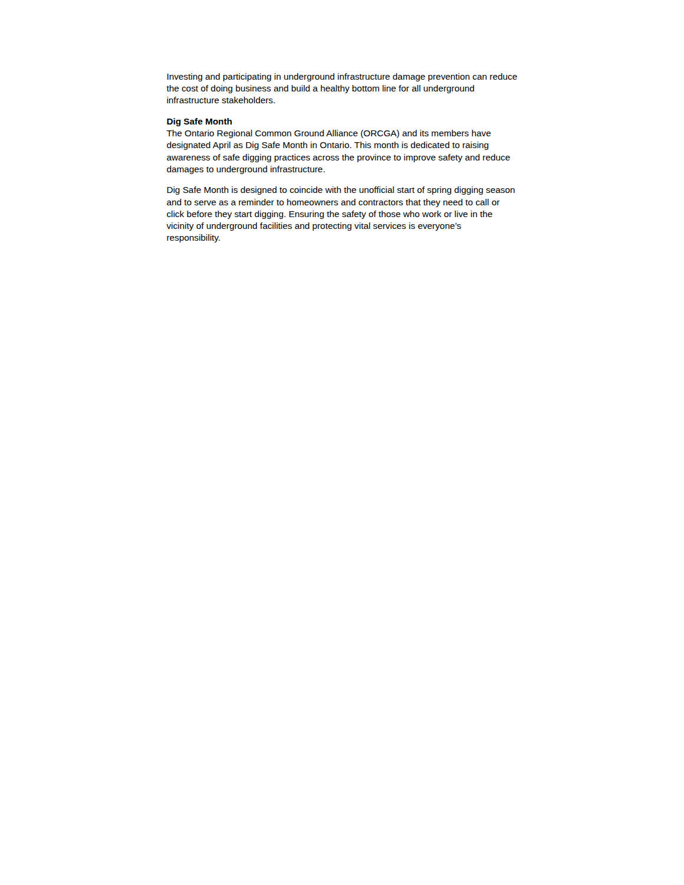Investing and participating in underground infrastructure damage prevention can reduce the cost of doing business and build a healthy bottom line for all underground infrastructure stakeholders.
Dig Safe Month
The Ontario Regional Common Ground Alliance (ORCGA) and its members have designated April as Dig Safe Month in Ontario. This month is dedicated to raising awareness of safe digging practices across the province to improve safety and reduce damages to underground infrastructure.
Dig Safe Month is designed to coincide with the unofficial start of spring digging season and to serve as a reminder to homeowners and contractors that they need to call or click before they start digging. Ensuring the safety of those who work or live in the vicinity of underground facilities and protecting vital services is everyone’s responsibility.